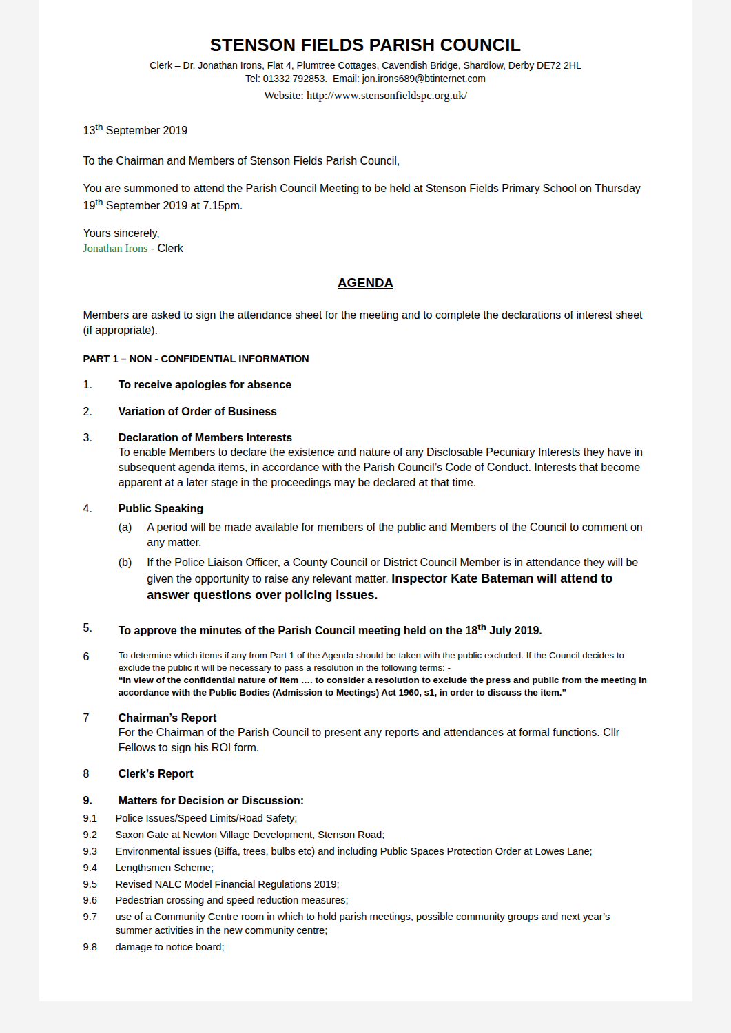STENSON FIELDS PARISH COUNCIL
Clerk – Dr. Jonathan Irons, Flat 4, Plumtree Cottages, Cavendish Bridge, Shardlow, Derby DE72 2HL
Tel: 01332 792853. Email: jon.irons689@btinternet.com
Website: http://www.stensonfieldspc.org.uk/
13th September 2019
To the Chairman and Members of Stenson Fields Parish Council,
You are summoned to attend the Parish Council Meeting to be held at Stenson Fields Primary School on Thursday 19th September 2019 at 7.15pm.
Yours sincerely,
Jonathan Irons - Clerk
AGENDA
Members are asked to sign the attendance sheet for the meeting and to complete the declarations of interest sheet (if appropriate).
PART 1 – NON - CONFIDENTIAL INFORMATION
1. To receive apologies for absence
2. Variation of Order of Business
3. Declaration of Members Interests
To enable Members to declare the existence and nature of any Disclosable Pecuniary Interests they have in subsequent agenda items, in accordance with the Parish Council’s Code of Conduct. Interests that become apparent at a later stage in the proceedings may be declared at that time.
4. Public Speaking
(a) A period will be made available for members of the public and Members of the Council to comment on any matter.
(b) If the Police Liaison Officer, a County Council or District Council Member is in attendance they will be given the opportunity to raise any relevant matter. Inspector Kate Bateman will attend to answer questions over policing issues.
5. To approve the minutes of the Parish Council meeting held on the 18th July 2019.
6 To determine which items if any from Part 1 of the Agenda should be taken with the public excluded. If the Council decides to exclude the public it will be necessary to pass a resolution in the following terms: -
“In view of the confidential nature of item …. to consider a resolution to exclude the press and public from the meeting in accordance with the Public Bodies (Admission to Meetings) Act 1960, s1, in order to discuss the item.”
7 Chairman’s Report
For the Chairman of the Parish Council to present any reports and attendances at formal functions. Cllr Fellows to sign his ROI form.
8 Clerk’s Report
9. Matters for Decision or Discussion:
| 9.1 | Police Issues/Speed Limits/Road Safety; |
| 9.2 | Saxon Gate at Newton Village Development, Stenson Road; |
| 9.3 | Environmental issues (Biffa, trees, bulbs etc) and including Public Spaces Protection Order at Lowes Lane; |
| 9.4 | Lengthsmen Scheme; |
| 9.5 | Revised NALC Model Financial Regulations 2019; |
| 9.6 | Pedestrian crossing and speed reduction measures; |
| 9.7 | use of a Community Centre room in which to hold parish meetings, possible community groups and next year’s summer activities in the new community centre; |
| 9.8 | damage to notice board; |